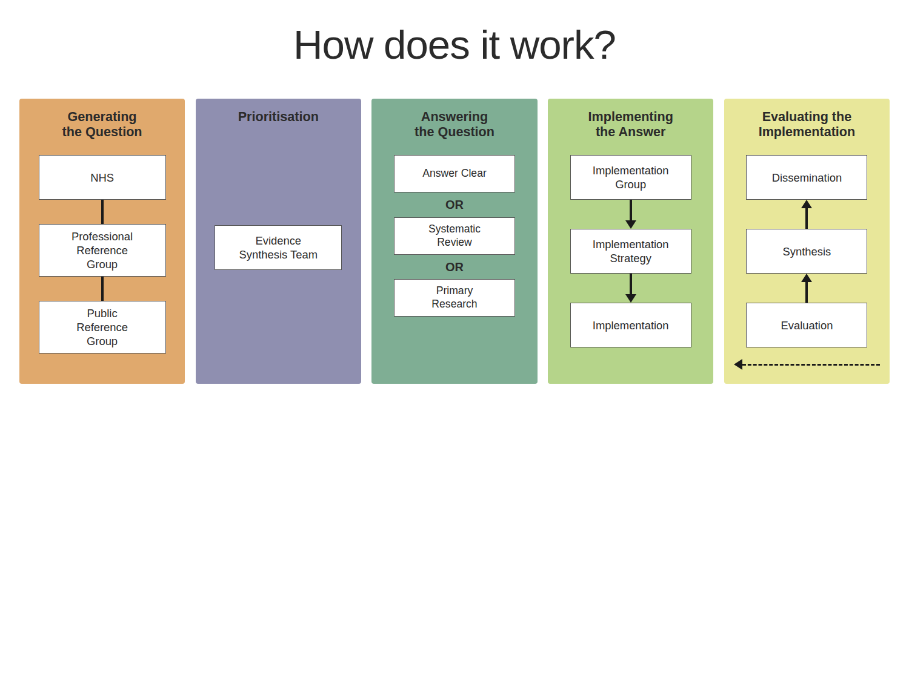How does it work?
Generating
the Question
NHS
Professional
Reference
Group
Public
Reference
Group
Prioritisation
Evidence
Synthesis Team
Answering
the Question
Answer Clear
OR
Systematic
Review
OR
Primary
Research
Implementing
the Answer
Implementation
Group
Implementation
Strategy
Implementation
Evaluating the
Implementation
Dissemination
Synthesis
Evaluation